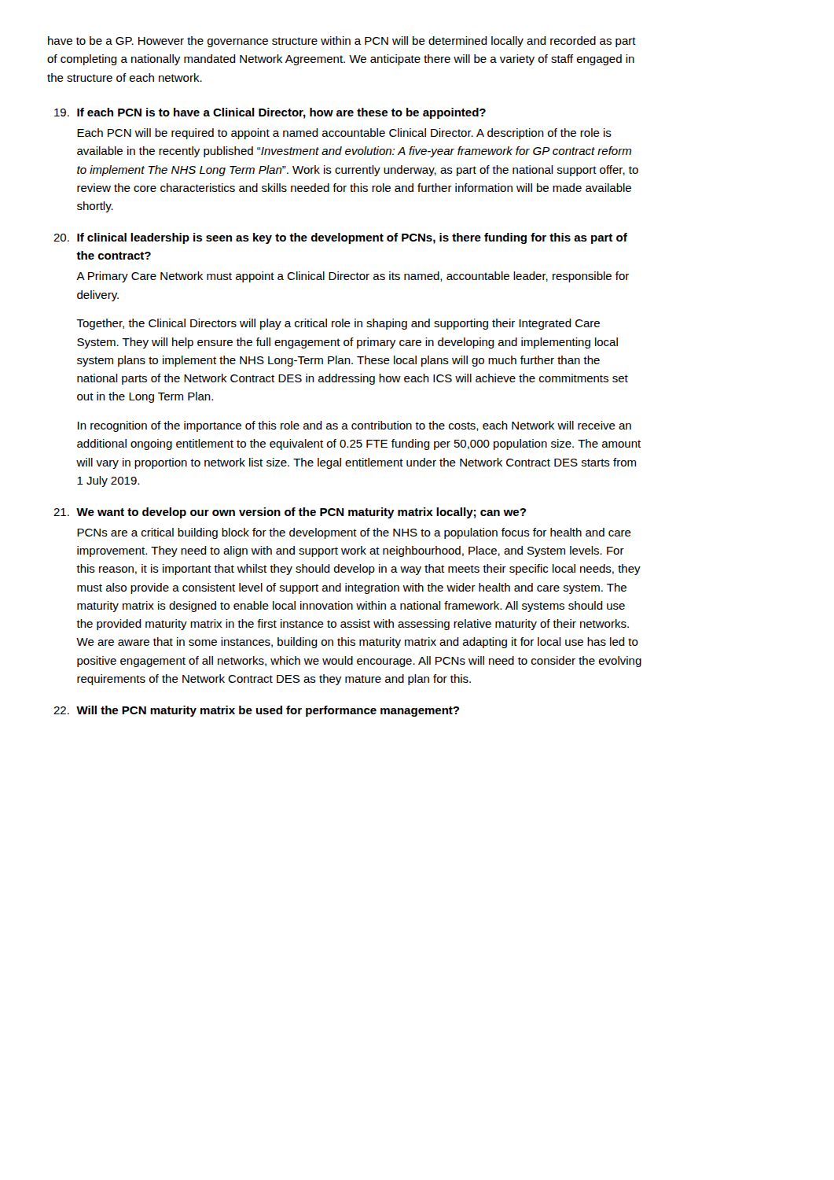have to be a GP. However the governance structure within a PCN will be determined locally and recorded as part of completing a nationally mandated Network Agreement. We anticipate there will be a variety of staff engaged in the structure of each network.
If each PCN is to have a Clinical Director, how are these to be appointed?
Each PCN will be required to appoint a named accountable Clinical Director. A description of the role is available in the recently published “Investment and evolution: A five-year framework for GP contract reform to implement The NHS Long Term Plan”. Work is currently underway, as part of the national support offer, to review the core characteristics and skills needed for this role and further information will be made available shortly.
If clinical leadership is seen as key to the development of PCNs, is there funding for this as part of the contract?
A Primary Care Network must appoint a Clinical Director as its named, accountable leader, responsible for delivery.
Together, the Clinical Directors will play a critical role in shaping and supporting their Integrated Care System. They will help ensure the full engagement of primary care in developing and implementing local system plans to implement the NHS Long-Term Plan. These local plans will go much further than the national parts of the Network Contract DES in addressing how each ICS will achieve the commitments set out in the Long Term Plan.
In recognition of the importance of this role and as a contribution to the costs, each Network will receive an additional ongoing entitlement to the equivalent of 0.25 FTE funding per 50,000 population size. The amount will vary in proportion to network list size. The legal entitlement under the Network Contract DES starts from 1 July 2019.
We want to develop our own version of the PCN maturity matrix locally; can we?
PCNs are a critical building block for the development of the NHS to a population focus for health and care improvement. They need to align with and support work at neighbourhood, Place, and System levels. For this reason, it is important that whilst they should develop in a way that meets their specific local needs, they must also provide a consistent level of support and integration with the wider health and care system. The maturity matrix is designed to enable local innovation within a national framework. All systems should use the provided maturity matrix in the first instance to assist with assessing relative maturity of their networks. We are aware that in some instances, building on this maturity matrix and adapting it for local use has led to positive engagement of all networks, which we would encourage. All PCNs will need to consider the evolving requirements of the Network Contract DES as they mature and plan for this.
Will the PCN maturity matrix be used for performance management?